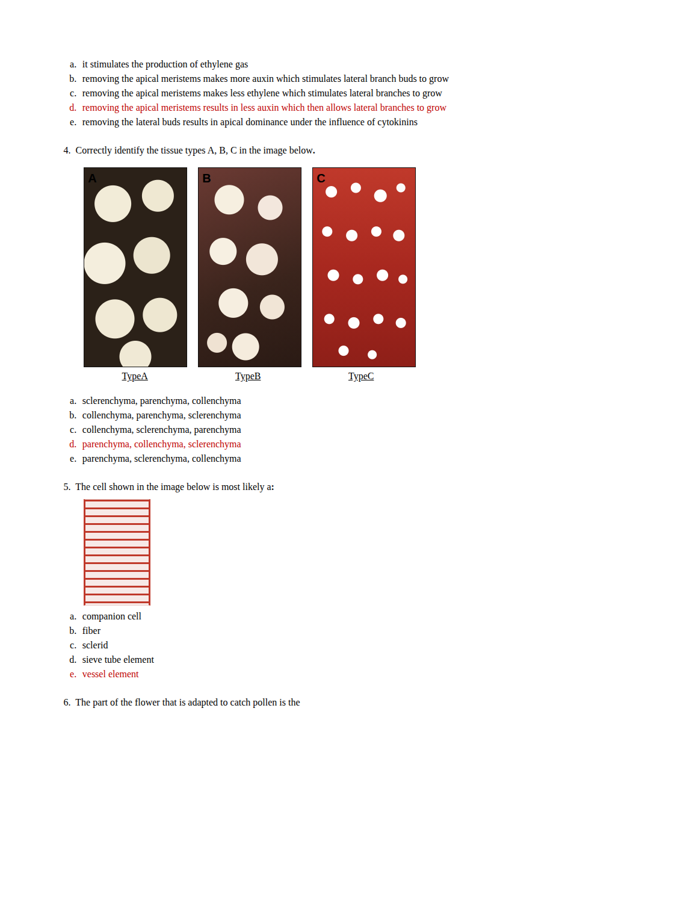it stimulates the production of ethylene gas
removing the apical meristems makes more auxin which stimulates lateral branch buds to grow
removing the apical meristems makes less ethylene which stimulates lateral branches to grow
removing the apical meristems results in less auxin which then allows lateral branches to grow
removing the lateral buds results in apical dominance under the influence of cytokinins
4. Correctly identify the tissue types A, B, C in the image below.
A
B
C
TypeA TypeB TypeC
sclerenchyma, parenchyma, collenchyma
collenchyma, parenchyma, sclerenchyma
collenchyma, sclerenchyma, parenchyma
parenchyma, collenchyma, sclerenchyma
parenchyma, sclerenchyma, collenchyma
5. The cell shown in the image below is most likely a:
companion cell
fiber
sclerid
sieve tube element
vessel element
6. The part of the flower that is adapted to catch pollen is the